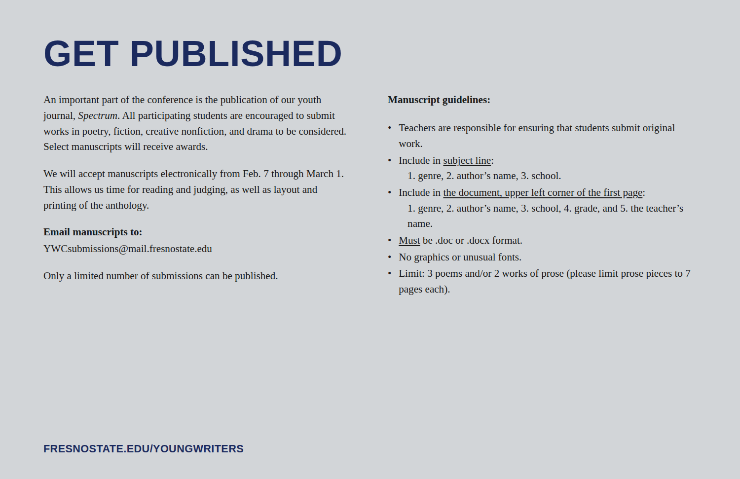GET PUBLISHED
An important part of the conference is the publication of our youth journal, Spectrum. All participating students are encouraged to submit works in poetry, fiction, creative nonfiction, and drama to be considered. Select manuscripts will receive awards.
We will accept manuscripts electronically from Feb. 7 through March 1. This allows us time for reading and judging, as well as layout and printing of the anthology.
Email manuscripts to:
YWCsubmissions@mail.fresnostate.edu
Only a limited number of submissions can be published.
Manuscript guidelines:
Teachers are responsible for ensuring that students submit original work.
Include in subject line:
1. genre, 2. author’s name, 3. school.
Include in the document, upper left corner of the first page:
1. genre, 2. author’s name, 3. school, 4. grade, and 5. the teacher’s name.
Must be .doc or .docx format.
No graphics or unusual fonts.
Limit: 3 poems and/or 2 works of prose (please limit prose pieces to 7 pages each).
FRESNOSTATE.EDU/YOUNGWRITERS